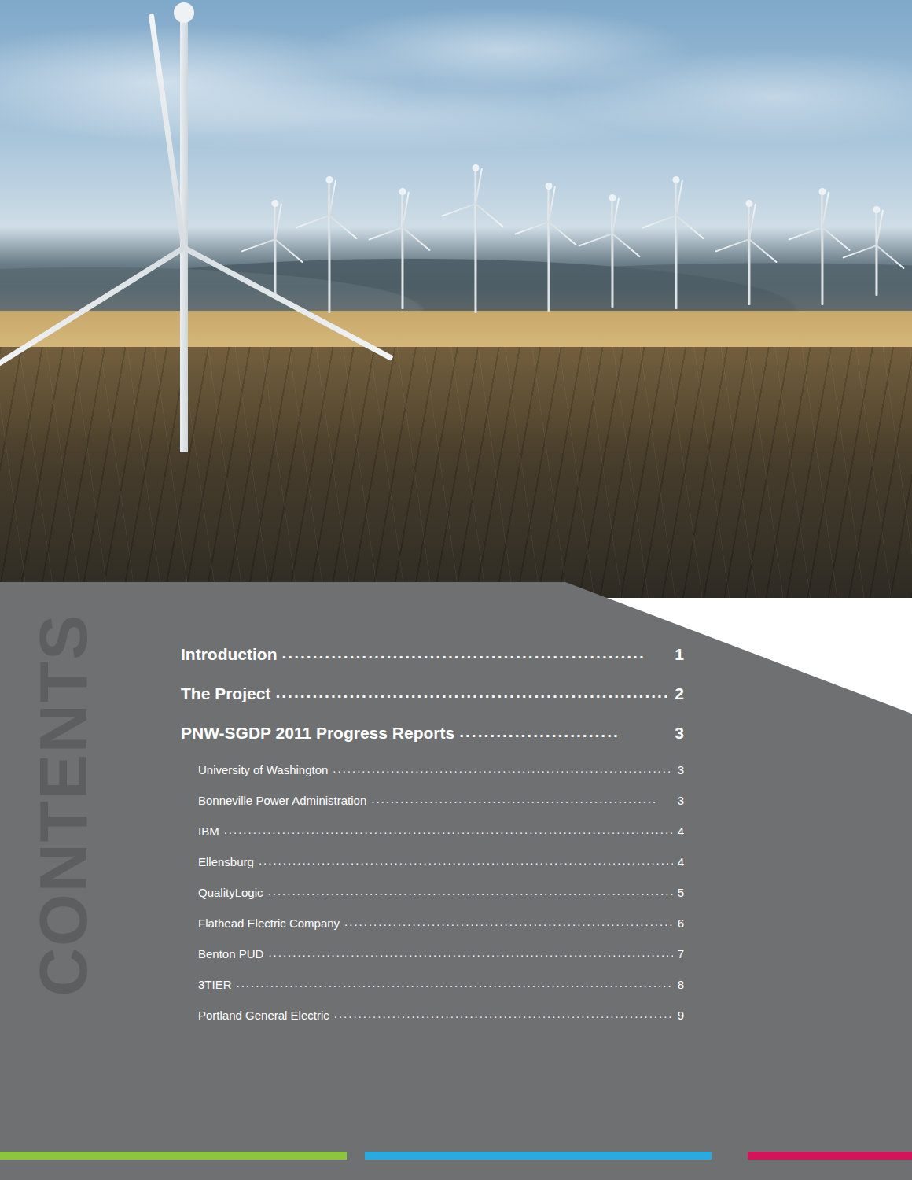CONTENTS
Contents
Introduction ........................................................... 1
The Project .................................................................. 2
PNW-SGDP 2011 Progress Reports .......................... 3
University of Washington ....................................................................... 3
Bonneville Power Administration ........................................................... 3
IBM ................................................................................................. 4
Ellensburg ................................................................................................. 4
QualityLogic .................................................................................................. 5
Flathead Electric Company ..................................................................... 6
Benton PUD .................................................................................................. 7
3TIER .............................................................................................................. 8
Portland General Electric ......................................................................... 9